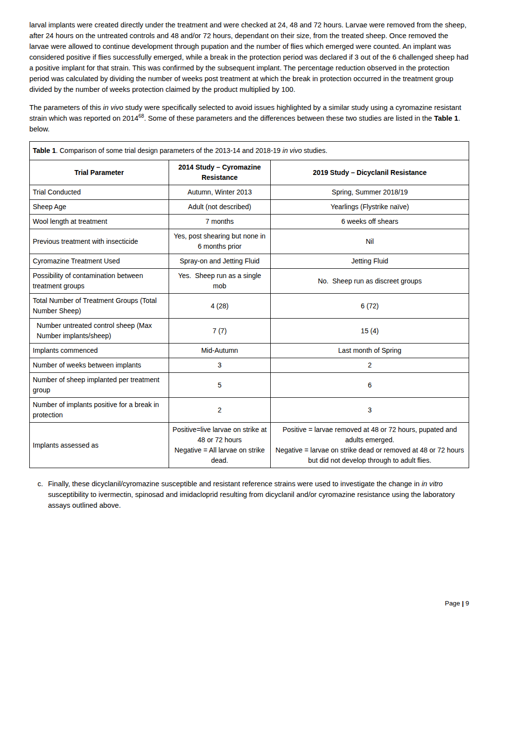larval implants were created directly under the treatment and were checked at 24, 48 and 72 hours. Larvae were removed from the sheep, after 24 hours on the untreated controls and 48 and/or 72 hours, dependant on their size, from the treated sheep. Once removed the larvae were allowed to continue development through pupation and the number of flies which emerged were counted. An implant was considered positive if flies successfully emerged, while a break in the protection period was declared if 3 out of the 6 challenged sheep had a positive implant for that strain. This was confirmed by the subsequent implant. The percentage reduction observed in the protection period was calculated by dividing the number of weeks post treatment at which the break in protection occurred in the treatment group divided by the number of weeks protection claimed by the product multiplied by 100.
The parameters of this in vivo study were specifically selected to avoid issues highlighted by a similar study using a cyromazine resistant strain which was reported on 201468. Some of these parameters and the differences between these two studies are listed in the Table 1. below.
Table 1 . Comparison of some trial design parameters of the 2013-14 and 2018-19 in vivo studies.
| Trial Parameter | 2014 Study – Cyromazine Resistance | 2019 Study – Dicyclanil Resistance |
| --- | --- | --- |
| Trial Conducted | Autumn, Winter 2013 | Spring, Summer 2018/19 |
| Sheep Age | Adult (not described) | Yearlings (Flystrike naïve) |
| Wool length at treatment | 7 months | 6 weeks off shears |
| Previous treatment with insecticide | Yes, post shearing but none in 6 months prior | Nil |
| Cyromazine Treatment Used | Spray-on and Jetting Fluid | Jetting Fluid |
| Possibility of contamination between treatment groups | Yes. Sheep run as a single mob | No. Sheep run as discreet groups |
| Total Number of Treatment Groups (Total Number Sheep) | 4 (28) | 6 (72) |
| Number untreated control sheep (Max Number implants/sheep) | 7 (7) | 15 (4) |
| Implants commenced | Mid-Autumn | Last month of Spring |
| Number of weeks between implants | 3 | 2 |
| Number of sheep implanted per treatment group | 5 | 6 |
| Number of implants positive for a break in protection | 2 | 3 |
| Implants assessed as | Positive=live larvae on strike at 48 or 72 hours Negative = All larvae on strike dead. | Positive = larvae removed at 48 or 72 hours, pupated and adults emerged. Negative = larvae on strike dead or removed at 48 or 72 hours but did not develop through to adult flies. |
Finally, these dicyclanil/cyromazine susceptible and resistant reference strains were used to investigate the change in in vitro susceptibility to ivermectin, spinosad and imidacloprid resulting from dicyclanil and/or cyromazine resistance using the laboratory assays outlined above.
Page | 9